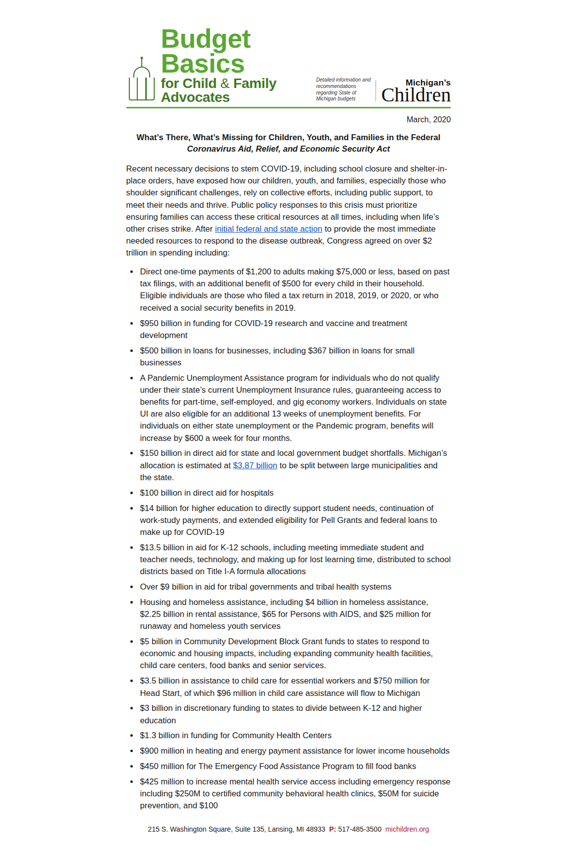Budget Basics
for Child & Family Advocates
Detailed information and recommendations regarding State of Michigan budgets
Michigan’s
Children
March, 2020
What’s There, What’s Missing for Children, Youth, and Families in the Federal
Coronavirus Aid, Relief, and Economic Security Act
Recent necessary decisions to stem COVID-19, including school closure and shelter-in-place orders, have exposed how our children, youth, and families, especially those who shoulder significant challenges, rely on collective efforts, including public support, to meet their needs and thrive. Public policy responses to this crisis must prioritize ensuring families can access these critical resources at all times, including when life’s other crises strike. After initial federal and state action to provide the most immediate needed resources to respond to the disease outbreak, Congress agreed on over $2 trillion in spending including:
Direct one-time payments of $1,200 to adults making $75,000 or less, based on past tax filings, with an additional benefit of $500 for every child in their household. Eligible individuals are those who filed a tax return in 2018, 2019, or 2020, or who received a social security benefits in 2019.
$950 billion in funding for COVID-19 research and vaccine and treatment development
$500 billion in loans for businesses, including $367 billion in loans for small businesses
A Pandemic Unemployment Assistance program for individuals who do not qualify under their state’s current Unemployment Insurance rules, guaranteeing access to benefits for part-time, self-employed, and gig economy workers. Individuals on state UI are also eligible for an additional 13 weeks of unemployment benefits. For individuals on either state unemployment or the Pandemic program, benefits will increase by $600 a week for four months.
$150 billion in direct aid for state and local government budget shortfalls. Michigan’s allocation is estimated at $3.87 billion to be split between large municipalities and the state.
$100 billion in direct aid for hospitals
$14 billion for higher education to directly support student needs, continuation of work-study payments, and extended eligibility for Pell Grants and federal loans to make up for COVID-19
$13.5 billion in aid for K-12 schools, including meeting immediate student and teacher needs, technology, and making up for lost learning time, distributed to school districts based on Title I-A formula allocations
Over $9 billion in aid for tribal governments and tribal health systems
Housing and homeless assistance, including $4 billion in homeless assistance, $2.25 billion in rental assistance, $65 for Persons with AIDS, and $25 million for runaway and homeless youth services
$5 billion in Community Development Block Grant funds to states to respond to economic and housing impacts, including expanding community health facilities, child care centers, food banks and senior services.
$3.5 billion in assistance to child care for essential workers and $750 million for Head Start, of which $96 million in child care assistance will flow to Michigan
$3 billion in discretionary funding to states to divide between K-12 and higher education
$1.3 billion in funding for Community Health Centers
$900 million in heating and energy payment assistance for lower income households
$450 million for The Emergency Food Assistance Program to fill food banks
$425 million to increase mental health service access including emergency response including $250M to certified community behavioral health clinics, $50M for suicide prevention, and $100
215 S. Washington Square, Suite 135, Lansing, MI 48933 P: 517-485-3500 michildren.org